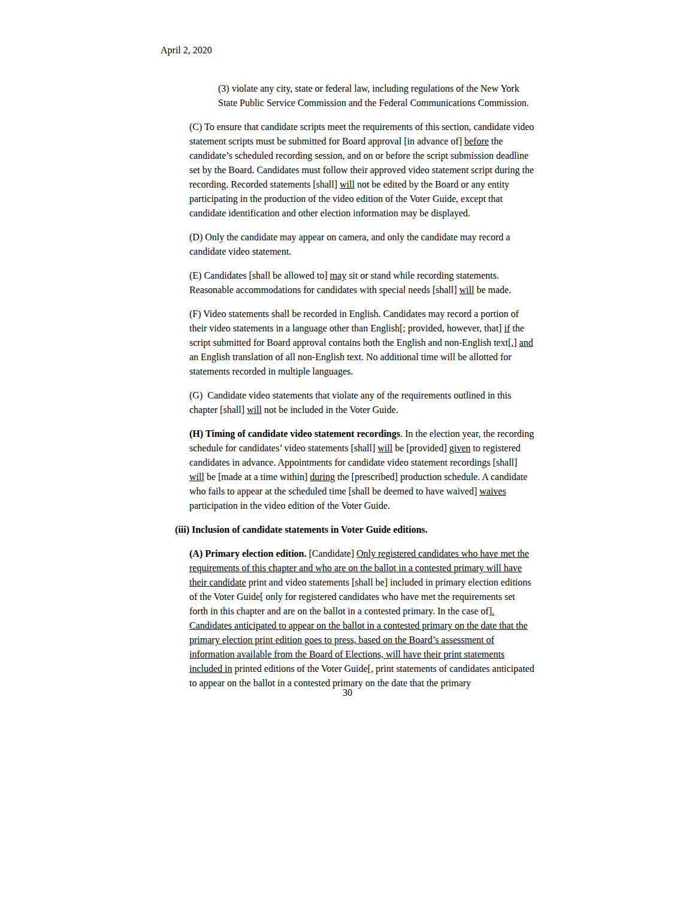April 2, 2020
(3) violate any city, state or federal law, including regulations of the New York State Public Service Commission and the Federal Communications Commission.
(C) To ensure that candidate scripts meet the requirements of this section, candidate video statement scripts must be submitted for Board approval [in advance of] before the candidate’s scheduled recording session, and on or before the script submission deadline set by the Board. Candidates must follow their approved video statement script during the recording. Recorded statements [shall] will not be edited by the Board or any entity participating in the production of the video edition of the Voter Guide, except that candidate identification and other election information may be displayed.
(D) Only the candidate may appear on camera, and only the candidate may record a candidate video statement.
(E) Candidates [shall be allowed to] may sit or stand while recording statements. Reasonable accommodations for candidates with special needs [shall] will be made.
(F) Video statements shall be recorded in English. Candidates may record a portion of their video statements in a language other than English[; provided, however, that] if the script submitted for Board approval contains both the English and non-English text[,] and an English translation of all non-English text. No additional time will be allotted for statements recorded in multiple languages.
(G) Candidate video statements that violate any of the requirements outlined in this chapter [shall] will not be included in the Voter Guide.
(H) Timing of candidate video statement recordings. In the election year, the recording schedule for candidates’ video statements [shall] will be [provided] given to registered candidates in advance. Appointments for candidate video statement recordings [shall] will be [made at a time within] during the [prescribed] production schedule. A candidate who fails to appear at the scheduled time [shall be deemed to have waived] waives participation in the video edition of the Voter Guide.
(iii) Inclusion of candidate statements in Voter Guide editions.
(A) Primary election edition. [Candidate] Only registered candidates who have met the requirements of this chapter and who are on the ballot in a contested primary will have their candidate print and video statements [shall be] included in primary election editions of the Voter Guide[ only for registered candidates who have met the requirements set forth in this chapter and are on the ballot in a contested primary. In the case of]. Candidates anticipated to appear on the ballot in a contested primary on the date that the primary election print edition goes to press, based on the Board’s assessment of information available from the Board of Elections, will have their print statements included in printed editions of the Voter Guide[, print statements of candidates anticipated to appear on the ballot in a contested primary on the date that the primary
30